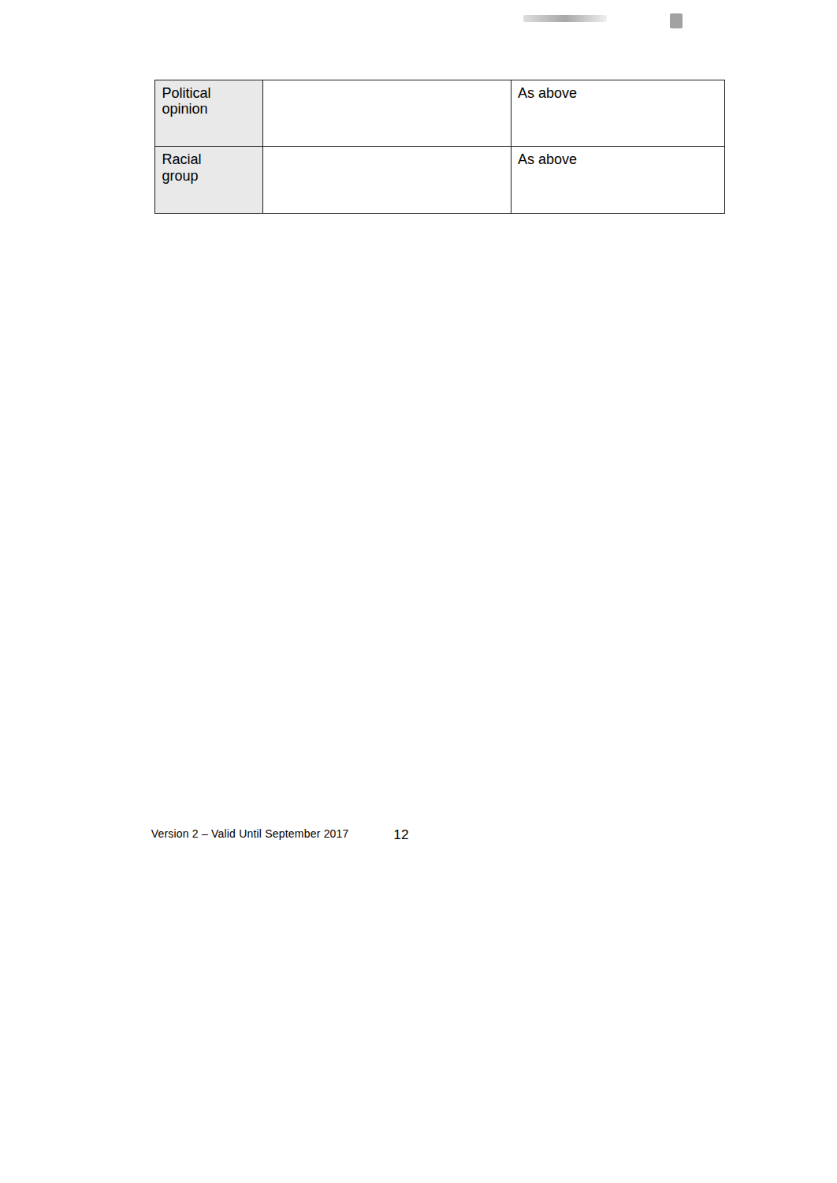| Political opinion | | As above |
| Racial group | | As above |
Version 2 – Valid Until September 2017 12